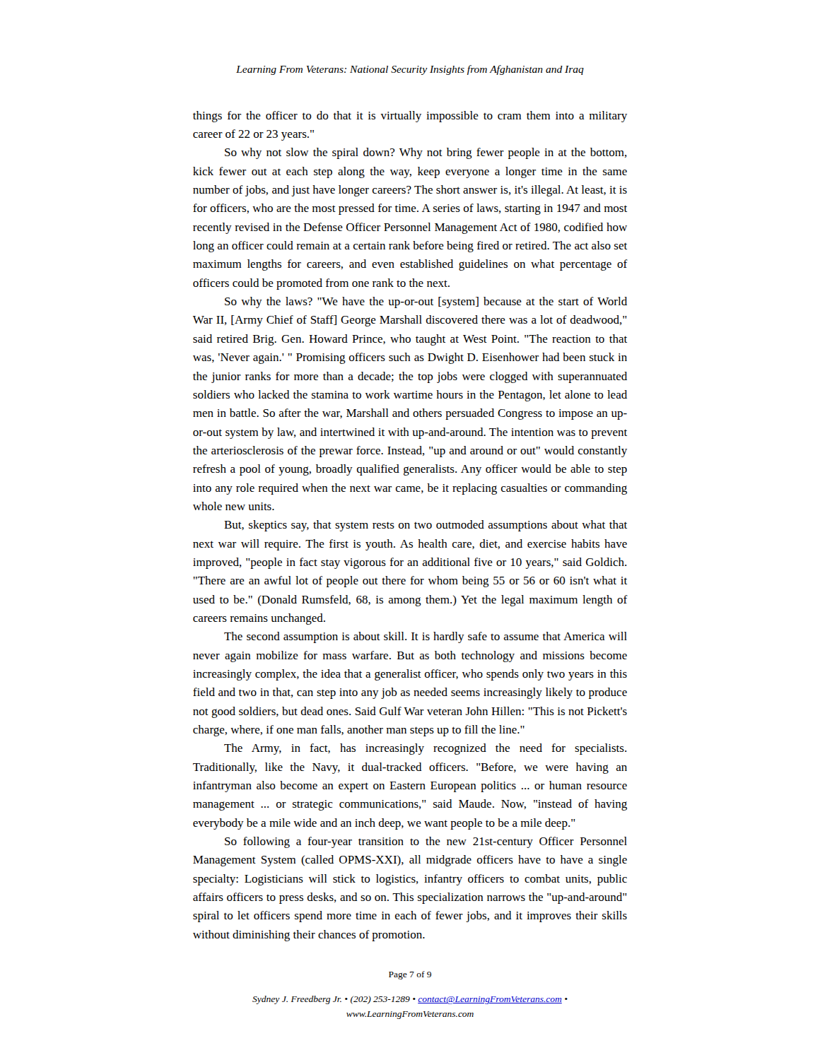Learning From Veterans: National Security Insights from Afghanistan and Iraq
things for the officer to do that it is virtually impossible to cram them into a military career of 22 or 23 years."
So why not slow the spiral down? Why not bring fewer people in at the bottom, kick fewer out at each step along the way, keep everyone a longer time in the same number of jobs, and just have longer careers? The short answer is, it's illegal. At least, it is for officers, who are the most pressed for time. A series of laws, starting in 1947 and most recently revised in the Defense Officer Personnel Management Act of 1980, codified how long an officer could remain at a certain rank before being fired or retired. The act also set maximum lengths for careers, and even established guidelines on what percentage of officers could be promoted from one rank to the next.
So why the laws? "We have the up-or-out [system] because at the start of World War II, [Army Chief of Staff] George Marshall discovered there was a lot of deadwood," said retired Brig. Gen. Howard Prince, who taught at West Point. "The reaction to that was, 'Never again.' " Promising officers such as Dwight D. Eisenhower had been stuck in the junior ranks for more than a decade; the top jobs were clogged with superannuated soldiers who lacked the stamina to work wartime hours in the Pentagon, let alone to lead men in battle. So after the war, Marshall and others persuaded Congress to impose an up-or-out system by law, and intertwined it with up-and-around. The intention was to prevent the arteriosclerosis of the prewar force. Instead, "up and around or out" would constantly refresh a pool of young, broadly qualified generalists. Any officer would be able to step into any role required when the next war came, be it replacing casualties or commanding whole new units.
But, skeptics say, that system rests on two outmoded assumptions about what that next war will require. The first is youth. As health care, diet, and exercise habits have improved, "people in fact stay vigorous for an additional five or 10 years," said Goldich. "There are an awful lot of people out there for whom being 55 or 56 or 60 isn't what it used to be." (Donald Rumsfeld, 68, is among them.) Yet the legal maximum length of careers remains unchanged.
The second assumption is about skill. It is hardly safe to assume that America will never again mobilize for mass warfare. But as both technology and missions become increasingly complex, the idea that a generalist officer, who spends only two years in this field and two in that, can step into any job as needed seems increasingly likely to produce not good soldiers, but dead ones. Said Gulf War veteran John Hillen: "This is not Pickett's charge, where, if one man falls, another man steps up to fill the line."
The Army, in fact, has increasingly recognized the need for specialists. Traditionally, like the Navy, it dual-tracked officers. "Before, we were having an infantryman also become an expert on Eastern European politics ... or human resource management ... or strategic communications," said Maude. Now, "instead of having everybody be a mile wide and an inch deep, we want people to be a mile deep."
So following a four-year transition to the new 21st-century Officer Personnel Management System (called OPMS-XXI), all midgrade officers have to have a single specialty: Logisticians will stick to logistics, infantry officers to combat units, public affairs officers to press desks, and so on. This specialization narrows the "up-and-around" spiral to let officers spend more time in each of fewer jobs, and it improves their skills without diminishing their chances of promotion.
Page 7 of 9
Sydney J. Freedberg Jr. • (202) 253-1289 • contact@LearningFromVeterans.com • www.LearningFromVeterans.com